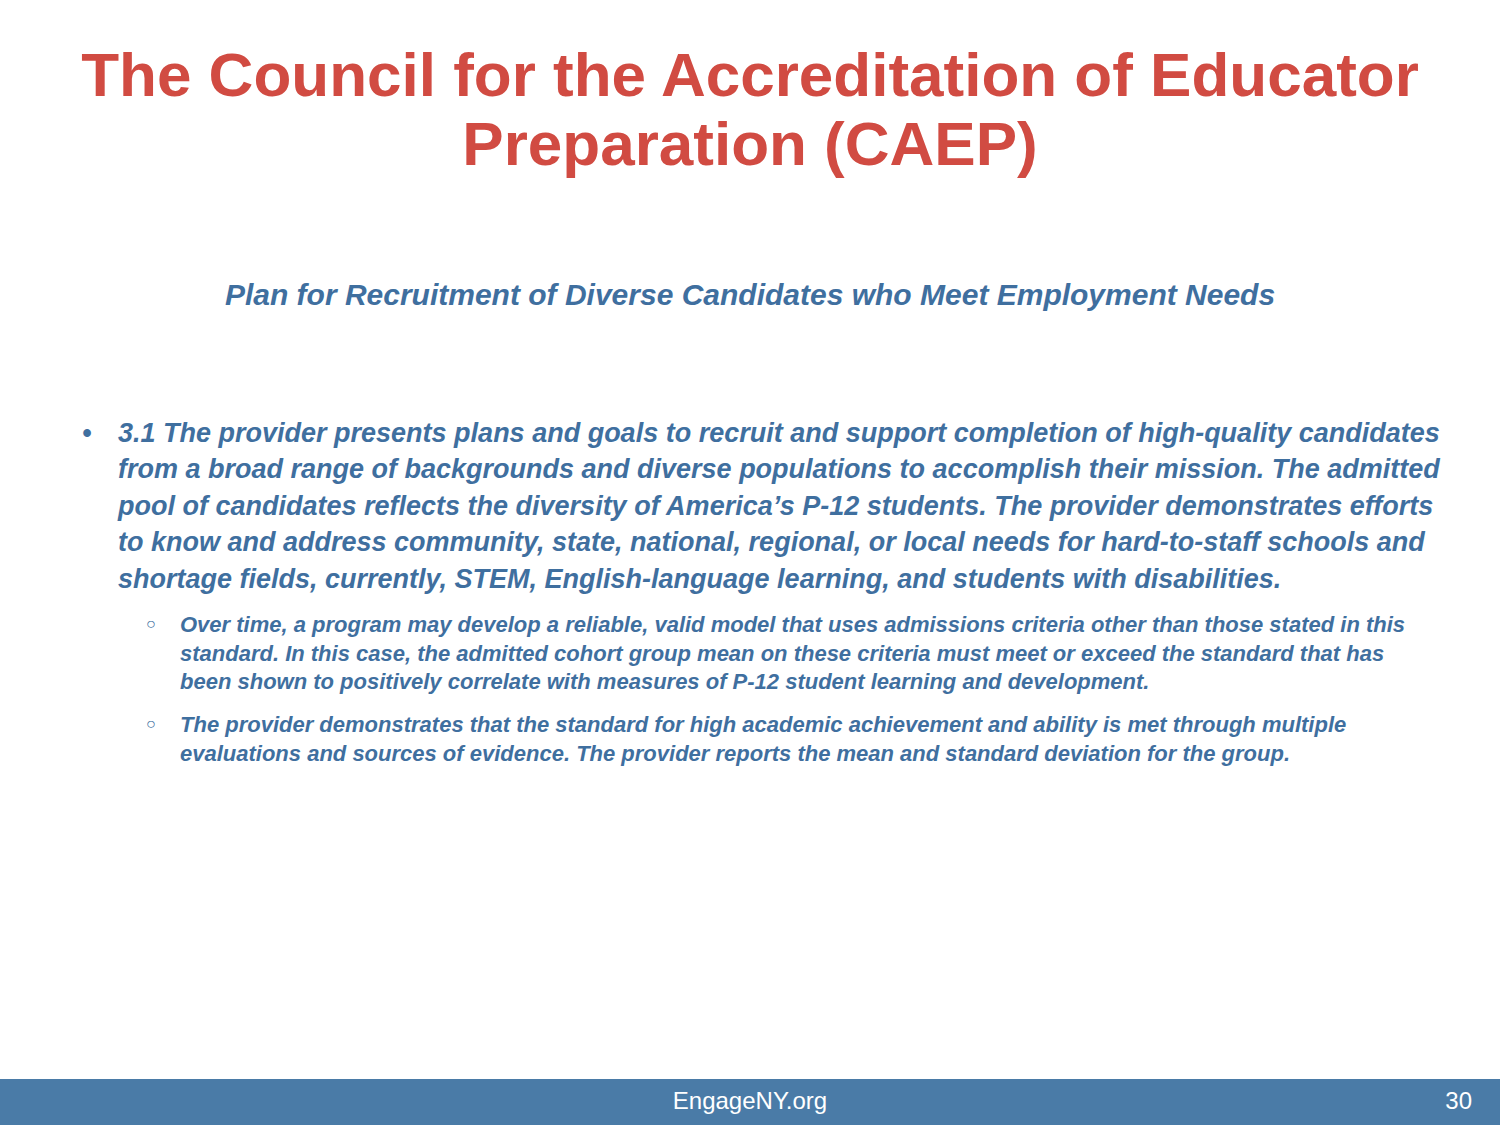The Council for the Accreditation of Educator Preparation (CAEP)
Plan for Recruitment of Diverse Candidates who Meet Employment Needs
3.1 The provider presents plans and goals to recruit and support completion of high-quality candidates from a broad range of backgrounds and diverse populations to accomplish their mission. The admitted pool of candidates reflects the diversity of America’s P-12 students. The provider demonstrates efforts to know and address community, state, national, regional, or local needs for hard-to-staff schools and shortage fields, currently, STEM, English-language learning, and students with disabilities.
Over time, a program may develop a reliable, valid model that uses admissions criteria other than those stated in this standard. In this case, the admitted cohort group mean on these criteria must meet or exceed the standard that has been shown to positively correlate with measures of P-12 student learning and development.
The provider demonstrates that the standard for high academic achievement and ability is met through multiple evaluations and sources of evidence. The provider reports the mean and standard deviation for the group.
EngageNY.org
30